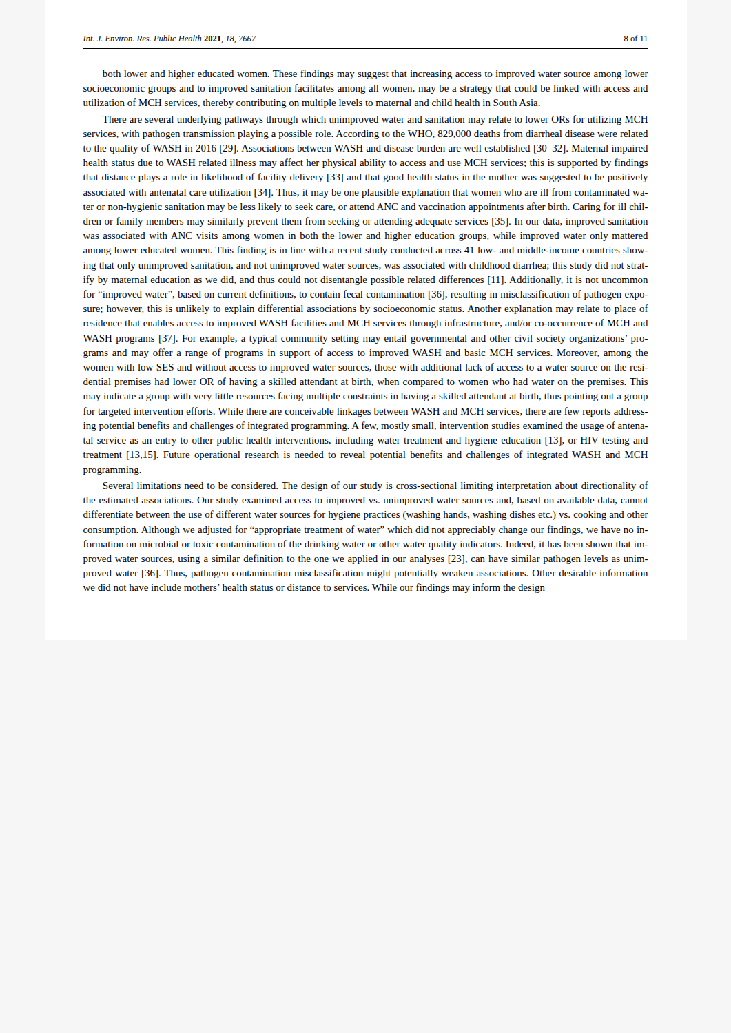Int. J. Environ. Res. Public Health 2021, 18, 7667 8 of 11
both lower and higher educated women. These findings may suggest that increasing access to improved water source among lower socioeconomic groups and to improved sanitation facilitates among all women, may be a strategy that could be linked with access and utilization of MCH services, thereby contributing on multiple levels to maternal and child health in South Asia.
There are several underlying pathways through which unimproved water and sanitation may relate to lower ORs for utilizing MCH services, with pathogen transmission playing a possible role. According to the WHO, 829,000 deaths from diarrheal disease were related to the quality of WASH in 2016 [29]. Associations between WASH and disease burden are well established [30–32]. Maternal impaired health status due to WASH related illness may affect her physical ability to access and use MCH services; this is supported by findings that distance plays a role in likelihood of facility delivery [33] and that good health status in the mother was suggested to be positively associated with antenatal care utilization [34]. Thus, it may be one plausible explanation that women who are ill from contaminated water or non-hygienic sanitation may be less likely to seek care, or attend ANC and vaccination appointments after birth. Caring for ill children or family members may similarly prevent them from seeking or attending adequate services [35]. In our data, improved sanitation was associated with ANC visits among women in both the lower and higher education groups, while improved water only mattered among lower educated women. This finding is in line with a recent study conducted across 41 low- and middle-income countries showing that only unimproved sanitation, and not unimproved water sources, was associated with childhood diarrhea; this study did not stratify by maternal education as we did, and thus could not disentangle possible related differences [11]. Additionally, it is not uncommon for “improved water”, based on current definitions, to contain fecal contamination [36], resulting in misclassification of pathogen exposure; however, this is unlikely to explain differential associations by socioeconomic status. Another explanation may relate to place of residence that enables access to improved WASH facilities and MCH services through infrastructure, and/or co-occurrence of MCH and WASH programs [37]. For example, a typical community setting may entail governmental and other civil society organizations’ programs and may offer a range of programs in support of access to improved WASH and basic MCH services. Moreover, among the women with low SES and without access to improved water sources, those with additional lack of access to a water source on the residential premises had lower OR of having a skilled attendant at birth, when compared to women who had water on the premises. This may indicate a group with very little resources facing multiple constraints in having a skilled attendant at birth, thus pointing out a group for targeted intervention efforts. While there are conceivable linkages between WASH and MCH services, there are few reports addressing potential benefits and challenges of integrated programming. A few, mostly small, intervention studies examined the usage of antenatal service as an entry to other public health interventions, including water treatment and hygiene education [13], or HIV testing and treatment [13,15]. Future operational research is needed to reveal potential benefits and challenges of integrated WASH and MCH programming.
Several limitations need to be considered. The design of our study is cross-sectional limiting interpretation about directionality of the estimated associations. Our study examined access to improved vs. unimproved water sources and, based on available data, cannot differentiate between the use of different water sources for hygiene practices (washing hands, washing dishes etc.) vs. cooking and other consumption. Although we adjusted for “appropriate treatment of water” which did not appreciably change our findings, we have no information on microbial or toxic contamination of the drinking water or other water quality indicators. Indeed, it has been shown that improved water sources, using a similar definition to the one we applied in our analyses [23], can have similar pathogen levels as unimproved water [36]. Thus, pathogen contamination misclassification might potentially weaken associations. Other desirable information we did not have include mothers’ health status or distance to services. While our findings may inform the design